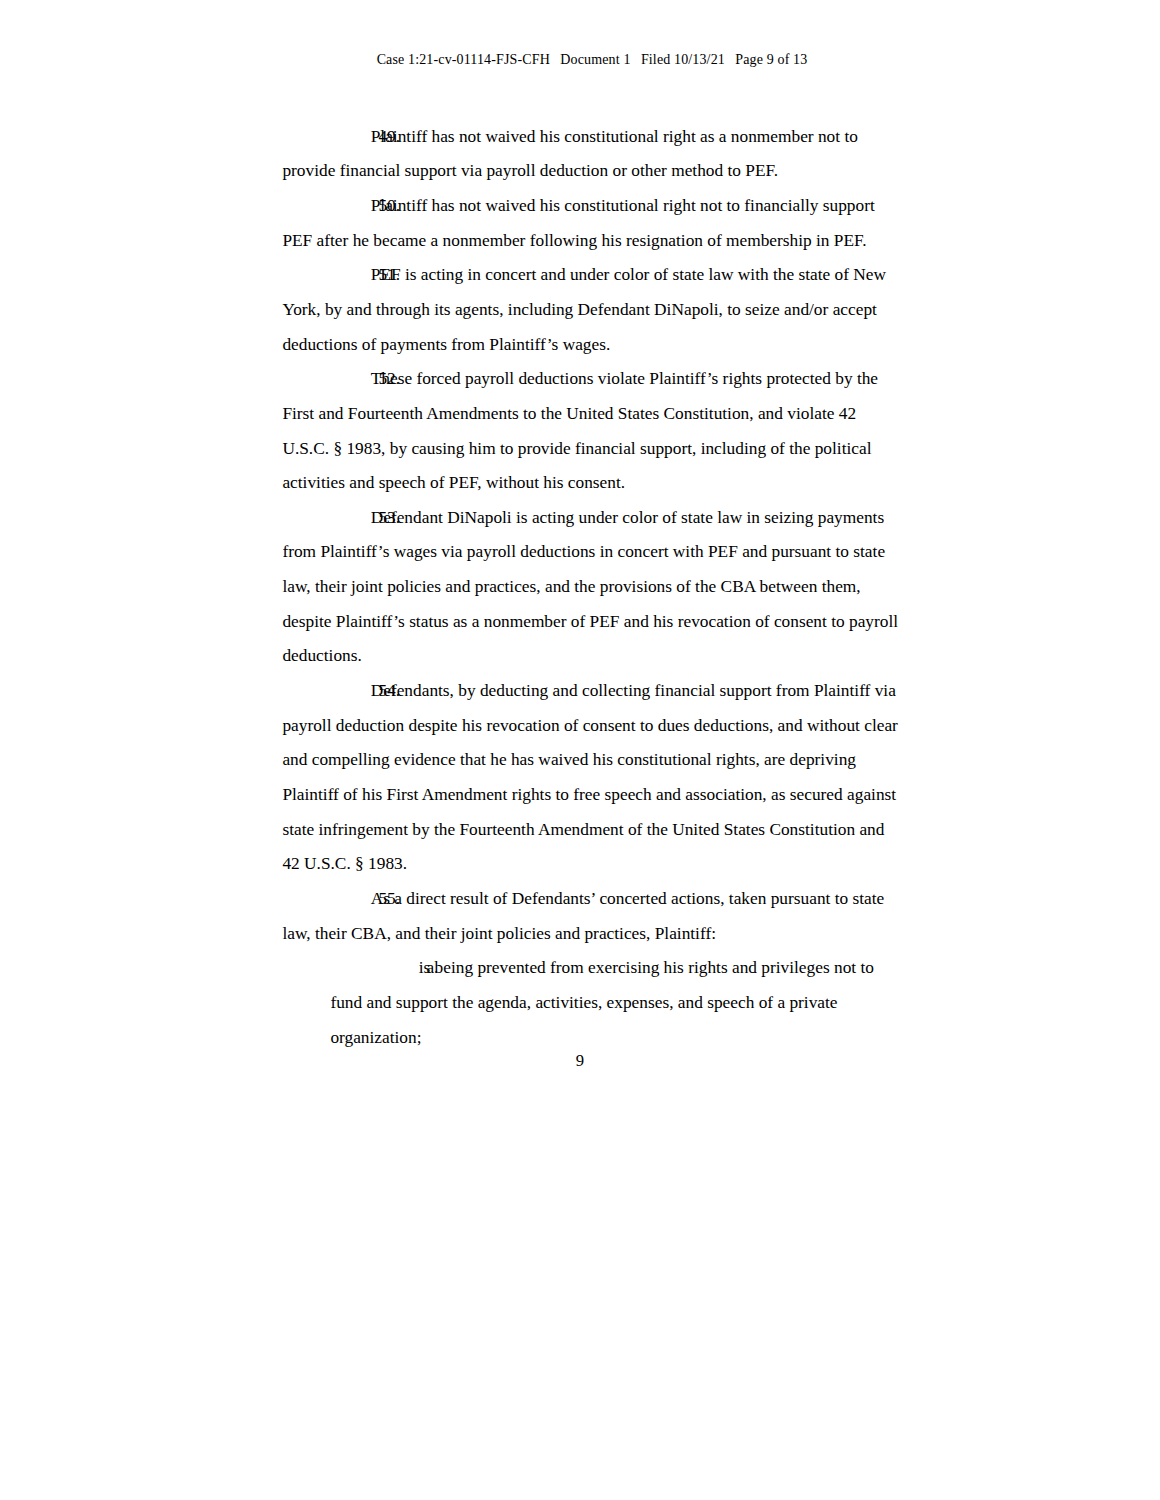Case 1:21-cv-01114-FJS-CFH Document 1 Filed 10/13/21 Page 9 of 13
49. Plaintiff has not waived his constitutional right as a nonmember not to provide financial support via payroll deduction or other method to PEF.
50. Plaintiff has not waived his constitutional right not to financially support PEF after he became a nonmember following his resignation of membership in PEF.
51. PEF is acting in concert and under color of state law with the state of New York, by and through its agents, including Defendant DiNapoli, to seize and/or accept deductions of payments from Plaintiff’s wages.
52. These forced payroll deductions violate Plaintiff’s rights protected by the First and Fourteenth Amendments to the United States Constitution, and violate 42 U.S.C. § 1983, by causing him to provide financial support, including of the political activities and speech of PEF, without his consent.
53. Defendant DiNapoli is acting under color of state law in seizing payments from Plaintiff’s wages via payroll deductions in concert with PEF and pursuant to state law, their joint policies and practices, and the provisions of the CBA between them, despite Plaintiff’s status as a nonmember of PEF and his revocation of consent to payroll deductions.
54. Defendants, by deducting and collecting financial support from Plaintiff via payroll deduction despite his revocation of consent to dues deductions, and without clear and compelling evidence that he has waived his constitutional rights, are depriving Plaintiff of his First Amendment rights to free speech and association, as secured against state infringement by the Fourteenth Amendment of the United States Constitution and 42 U.S.C. § 1983.
55. As a direct result of Defendants’ concerted actions, taken pursuant to state law, their CBA, and their joint policies and practices, Plaintiff:
a. is being prevented from exercising his rights and privileges not to fund and support the agenda, activities, expenses, and speech of a private organization;
9